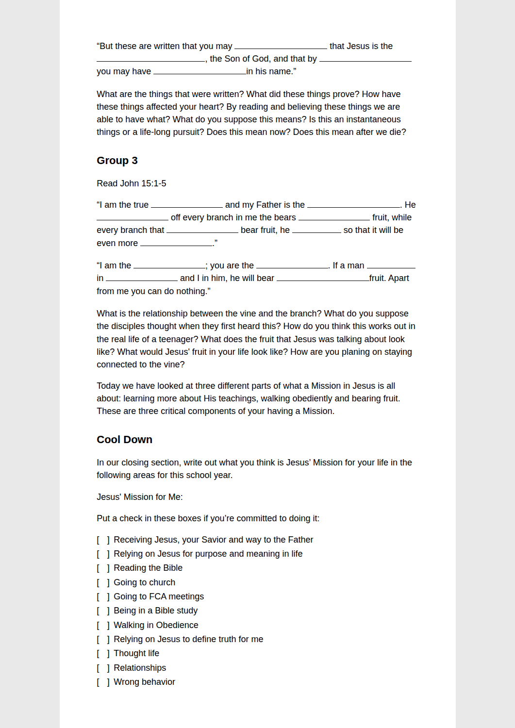“But these are written that you may that Jesus is the , the Son of God, and that by you may have in his name.”
What are the things that were written? What did these things prove? How have these things affected your heart? By reading and believing these things we are able to have what? What do you suppose this means? Is this an instantaneous things or a life-long pursuit? Does this mean now? Does this mean after we die?
Group 3
Read John 15:1-5
“I am the true and my Father is the . He off every branch in me the bears fruit, while every branch that bear fruit, he so that it will be even more .”
“I am the ; you are the . If a man in and I in him, he will bear fruit. Apart from me you can do nothing.”
What is the relationship between the vine and the branch? What do you suppose the disciples thought when they first heard this? How do you think this works out in the real life of a teenager? What does the fruit that Jesus was talking about look like? What would Jesus' fruit in your life look like? How are you planing on staying connected to the vine?
Today we have looked at three different parts of what a Mission in Jesus is all about: learning more about His teachings, walking obediently and bearing fruit. These are three critical components of your having a Mission.
Cool Down
In our closing section, write out what you think is Jesus’ Mission for your life in the following areas for this school year.
Jesus' Mission for Me:
Put a check in these boxes if you’re committed to doing it:
[ ] Receiving Jesus, your Savior and way to the Father
[ ] Relying on Jesus for purpose and meaning in life
[ ] Reading the Bible
[ ] Going to church
[ ] Going to FCA meetings
[ ] Being in a Bible study
[ ] Walking in Obedience
[ ] Relying on Jesus to define truth for me
[ ] Thought life
[ ] Relationships
[ ] Wrong behavior